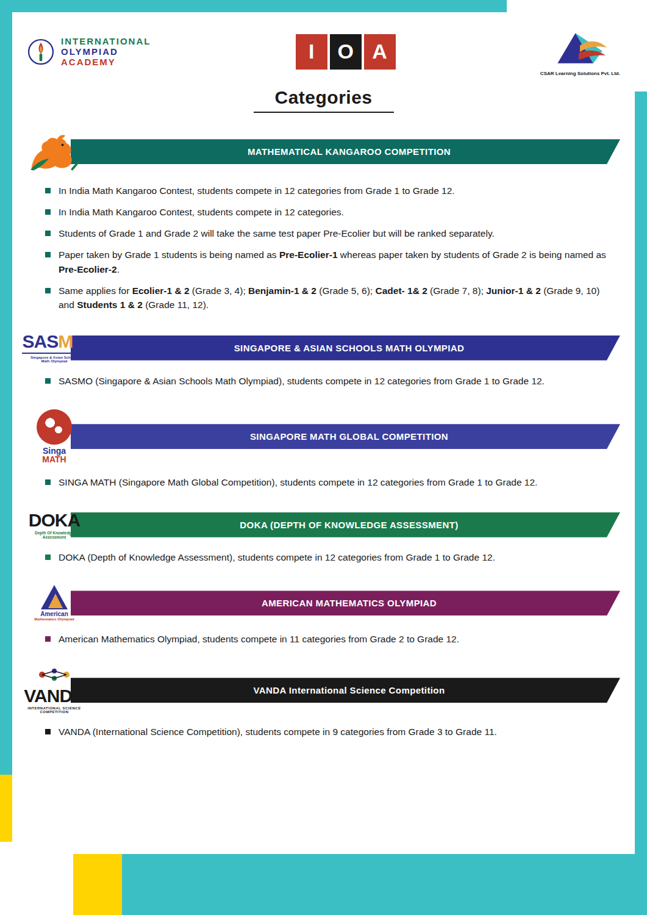INTERNATIONAL
OLYMPIAD
ACADEMY
IOA
CSAR Learning Solutions Pvt. Ltd.
Categories
MATHEMATICAL KANGAROO COMPETITION
In India Math Kangaroo Contest, students compete in 12 categories from Grade 1 to Grade 12.
In India Math Kangaroo Contest, students compete in 12 categories.
Students of Grade 1 and Grade 2 will take the same test paper Pre-Ecolier but will be ranked separately.
Paper taken by Grade 1 students is being named as Pre-Ecolier-1 whereas paper taken by students of Grade 2 is being named as Pre-Ecolier-2.
Same applies for Ecolier-1 & 2 (Grade 3, 4); Benjamin-1 & 2 (Grade 5, 6); Cadet- 1& 2 (Grade 7, 8); Junior-1 & 2 (Grade 9, 10) and Students 1 & 2 (Grade 11, 12).
SASMO
Singapore & Asian Schools
Math Olympiad
SINGAPORE & ASIAN SCHOOLS MATH OLYMPIAD
SASMO (Singapore & Asian Schools Math Olympiad), students compete in 12 categories from Grade 1 to Grade 12.
Singa
MATH
SINGAPORE MATH GLOBAL COMPETITION
SINGA MATH (Singapore Math Global Competition), students compete in 12 categories from Grade 1 to Grade 12.
DOKA
Depth Of Knowledge Assessment
DOKA (DEPTH OF KNOWLEDGE ASSESSMENT)
DOKA (Depth of Knowledge Assessment), students compete in 12 categories from Grade 1 to Grade 12.
American
Mathematics Olympiad
AMERICAN MATHEMATICS OLYMPIAD
American Mathematics Olympiad, students compete in 11 categories from Grade 2 to Grade 12.
VANDA
INTERNATIONAL SCIENCE COMPETITION
VANDA International Science Competition
VANDA (International Science Competition), students compete in 9 categories from Grade 3 to Grade 11.